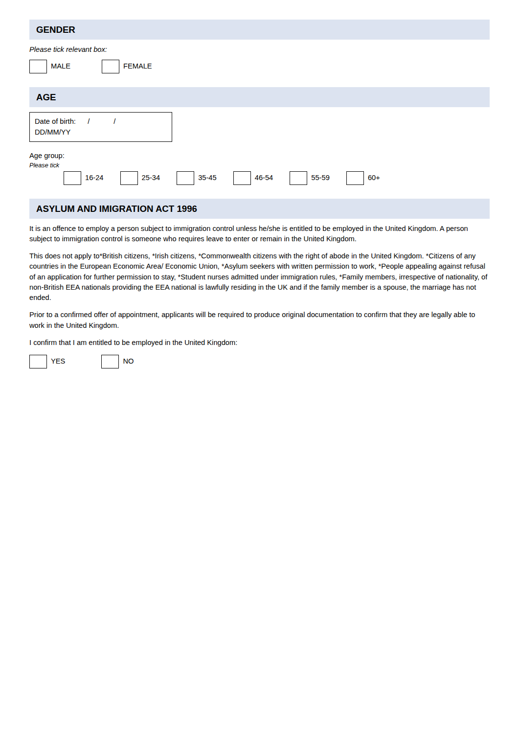GENDER
Please tick relevant box:
MALE FEMALE
AGE
Date of birth: / /
DD/MM/YY
Age group:
Please tick
16-24 25-34 35-45 46-54 55-59 60+
ASYLUM AND IMIGRATION ACT 1996
It is an offence to employ a person subject to immigration control unless he/she is entitled to be employed in the United Kingdom. A person subject to immigration control is someone who requires leave to enter or remain in the United Kingdom.
This does not apply to*British citizens, *Irish citizens, *Commonwealth citizens with the right of abode in the United Kingdom. *Citizens of any countries in the European Economic Area/ Economic Union, *Asylum seekers with written permission to work, *People appealing against refusal of an application for further permission to stay, *Student nurses admitted under immigration rules, *Family members, irrespective of nationality, of non-British EEA nationals providing the EEA national is lawfully residing in the UK and if the family member is a spouse, the marriage has not ended.
Prior to a confirmed offer of appointment, applicants will be required to produce original documentation to confirm that they are legally able to work in the United Kingdom.
I confirm that I am entitled to be employed in the United Kingdom:
YES NO